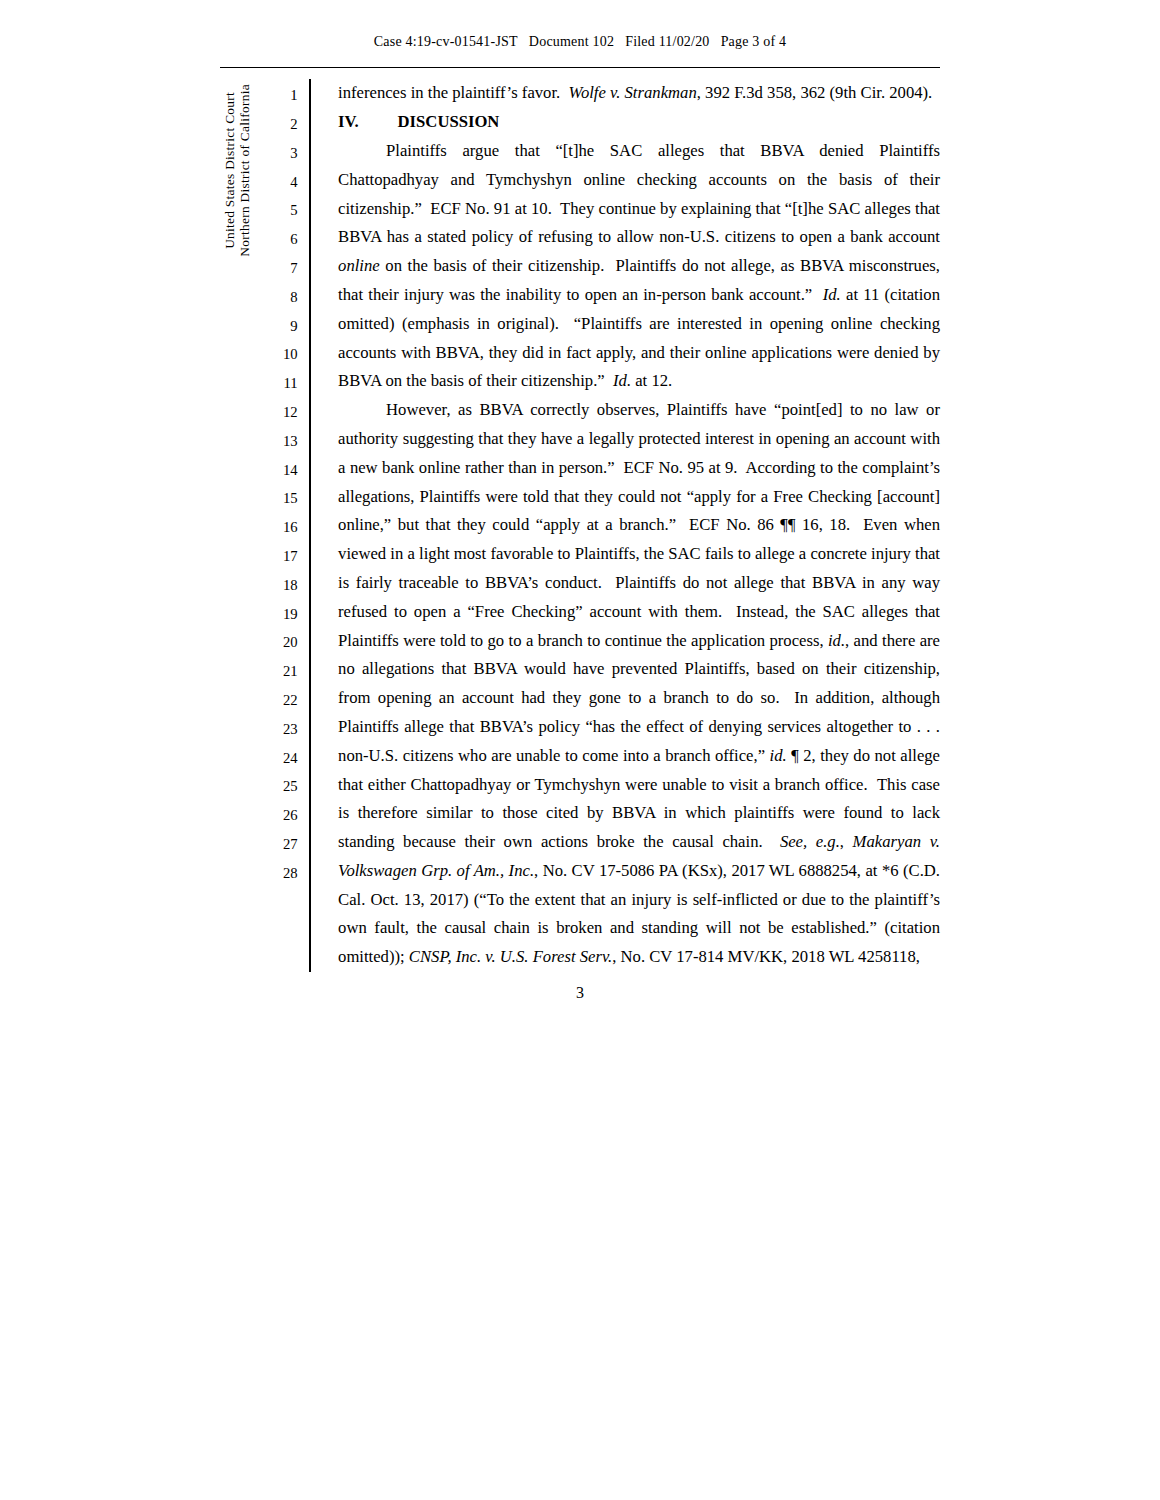Case 4:19-cv-01541-JST Document 102 Filed 11/02/20 Page 3 of 4
12345678910111213141516171819202122232425262728
United States District Court Northern District of California
inferences in the plaintiff’s favor. Wolfe v. Strankman, 392 F.3d 358, 362 (9th Cir. 2004).
IV. DISCUSSION
Plaintiffs argue that “[t]he SAC alleges that BBVA denied Plaintiffs Chattopadhyay and Tymchyshyn online checking accounts on the basis of their citizenship.” ECF No. 91 at 10. They continue by explaining that “[t]he SAC alleges that BBVA has a stated policy of refusing to allow non-U.S. citizens to open a bank account online on the basis of their citizenship. Plaintiffs do not allege, as BBVA misconstrues, that their injury was the inability to open an in-person bank account.” Id. at 11 (citation omitted) (emphasis in original). “Plaintiffs are interested in opening online checking accounts with BBVA, they did in fact apply, and their online applications were denied by BBVA on the basis of their citizenship.” Id. at 12.
However, as BBVA correctly observes, Plaintiffs have “point[ed] to no law or authority suggesting that they have a legally protected interest in opening an account with a new bank online rather than in person.” ECF No. 95 at 9. According to the complaint’s allegations, Plaintiffs were told that they could not “apply for a Free Checking [account] online,” but that they could “apply at a branch.” ECF No. 86 ¶¶ 16, 18. Even when viewed in a light most favorable to Plaintiffs, the SAC fails to allege a concrete injury that is fairly traceable to BBVA’s conduct. Plaintiffs do not allege that BBVA in any way refused to open a “Free Checking” account with them. Instead, the SAC alleges that Plaintiffs were told to go to a branch to continue the application process, id., and there are no allegations that BBVA would have prevented Plaintiffs, based on their citizenship, from opening an account had they gone to a branch to do so. In addition, although Plaintiffs allege that BBVA’s policy “has the effect of denying services altogether to . . . non-U.S. citizens who are unable to come into a branch office,” id. ¶ 2, they do not allege that either Chattopadhyay or Tymchyshyn were unable to visit a branch office. This case is therefore similar to those cited by BBVA in which plaintiffs were found to lack standing because their own actions broke the causal chain. See, e.g., Makaryan v. Volkswagen Grp. of Am., Inc., No. CV 17-5086 PA (KSx), 2017 WL 6888254, at *6 (C.D. Cal. Oct. 13, 2017) (“To the extent that an injury is self-inflicted or due to the plaintiff’s own fault, the causal chain is broken and standing will not be established.” (citation omitted)); CNSP, Inc. v. U.S. Forest Serv., No. CV 17-814 MV/KK, 2018 WL 4258118,
3